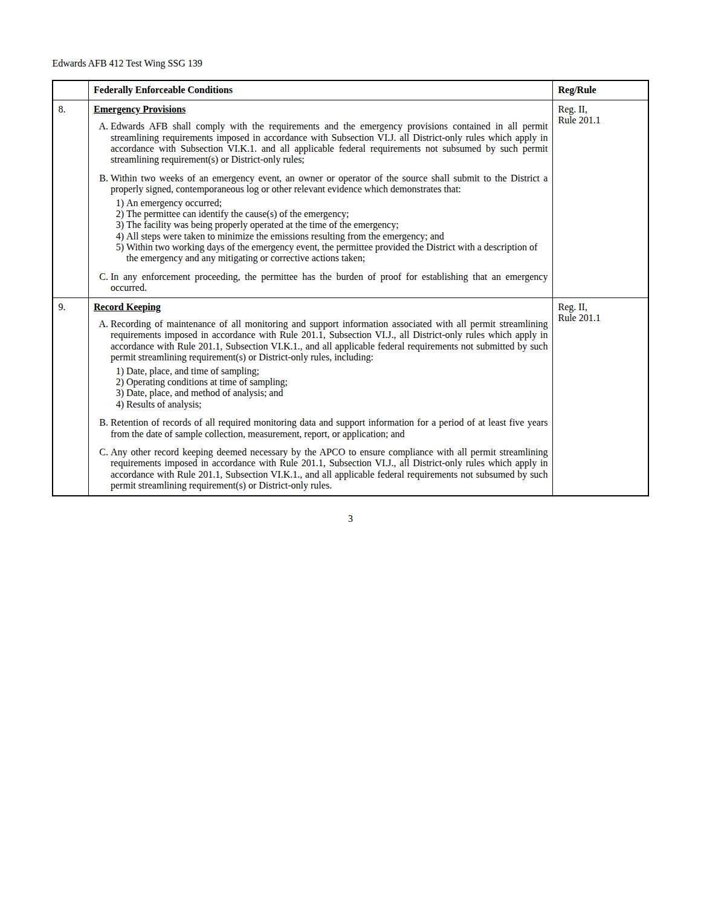Edwards AFB 412 Test Wing SSG 139
| | Federally Enforceable Conditions | Reg/Rule |
| --- | --- | --- |
| 8. | Emergency Provisions Edwards AFB shall comply with the requirements and the emergency provisions contained in all permit streamlining requirements imposed in accordance with Subsection VI.J. all District-only rules which apply in accordance with Subsection VI.K.1. and all applicable federal requirements not subsumed by such permit streamlining requirement(s) or District-only rules; Within two weeks of an emergency event, an owner or operator of the source shall submit to the District a properly signed, contemporaneous log or other relevant evidence which demonstrates that: An emergency occurred; The permittee can identify the cause(s) of the emergency; The facility was being properly operated at the time of the emergency; All steps were taken to minimize the emissions resulting from the emergency; and Within two working days of the emergency event, the permittee provided the District with a description of the emergency and any mitigating or corrective actions taken; In any enforcement proceeding, the permittee has the burden of proof for establishing that an emergency occurred. | Reg. II, Rule 201.1 |
| 9. | Record Keeping Recording of maintenance of all monitoring and support information associated with all permit streamlining requirements imposed in accordance with Rule 201.1, Subsection VI.J., all District-only rules which apply in accordance with Rule 201.1, Subsection VI.K.1., and all applicable federal requirements not submitted by such permit streamlining requirement(s) or District-only rules, including: Date, place, and time of sampling; Operating conditions at time of sampling; Date, place, and method of analysis; and Results of analysis; Retention of records of all required monitoring data and support information for a period of at least five years from the date of sample collection, measurement, report, or application; and Any other record keeping deemed necessary by the APCO to ensure compliance with all permit streamlining requirements imposed in accordance with Rule 201.1, Subsection VI.J., all District-only rules which apply in accordance with Rule 201.1, Subsection VI.K.1., and all applicable federal requirements not subsumed by such permit streamlining requirement(s) or District-only rules. | Reg. II, Rule 201.1 |
3